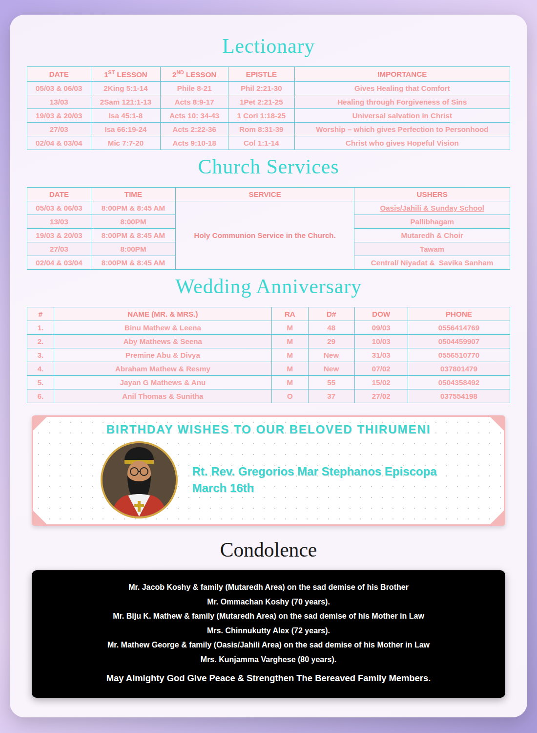Lectionary
| DATE | 1 ST LESSON | 2 ND LESSON | EPISTLE | IMPORTANCE |
| --- | --- | --- | --- | --- |
| 05/03 & 06/03 | 2King 5:1-14 | Phile 8-21 | Phil 2:21-30 | Gives Healing that Comfort |
| 13/03 | 2Sam 121:1-13 | Acts 8:9-17 | 1Pet 2:21-25 | Healing through Forgiveness of Sins |
| 19/03 & 20/03 | Isa 45:1-8 | Acts 10: 34-43 | 1 Cori 1:18-25 | Universal salvation in Christ |
| 27/03 | Isa 66:19-24 | Acts 2:22-36 | Rom 8:31-39 | Worship – which gives Perfection to Personhood |
| 02/04 & 03/04 | Mic 7:7-20 | Acts 9:10-18 | Col 1:1-14 | Christ who gives Hopeful Vision |
Church Services
| DATE | TIME | SERVICE | USHERS |
| --- | --- | --- | --- |
| 05/03 & 06/03 | 8:00PM & 8:45 AM | Holy Communion Service in the Church. | Oasis/Jahili & Sunday School |
| 13/03 | 8:00PM | Pallibhagam |
| 19/03 & 20/03 | 8:00PM & 8:45 AM | Mutaredh & Choir |
| 27/03 | 8:00PM | Tawam |
| 02/04 & 03/04 | 8:00PM & 8:45 AM | Central/ Niyadat & Savika Sanham |
Wedding Anniversary
| # | NAME (MR. & MRS.) | RA | D# | DOW | PHONE |
| --- | --- | --- | --- | --- | --- |
| 1. | Binu Mathew & Leena | M | 48 | 09/03 | 0556414769 |
| 2. | Aby Mathews & Seena | M | 29 | 10/03 | 0504459907 |
| 3. | Premine Abu & Divya | M | New | 31/03 | 0556510770 |
| 4. | Abraham Mathew & Resmy | M | New | 07/02 | 037801479 |
| 5. | Jayan G Mathews & Anu | M | 55 | 15/02 | 0504358492 |
| 6. | Anil Thomas & Sunitha | O | 37 | 27/02 | 037554198 |
BIRTHDAY WISHES TO OUR BELOVED THIRUMENI
Rt. Rev. Gregorios Mar Stephanos Episcopa
March 16th
Condolence
Mr. Jacob Koshy & family (Mutaredh Area) on the sad demise of his Brother
Mr. Ommachan Koshy (70 years).
Mr. Biju K. Mathew & family (Mutaredh Area) on the sad demise of his Mother in Law
Mrs. Chinnukutty Alex (72 years).
Mr. Mathew George & family (Oasis/Jahili Area) on the sad demise of his Mother in Law
Mrs. Kunjamma Varghese (80 years).
May Almighty God Give Peace & Strengthen The Bereaved Family Members.